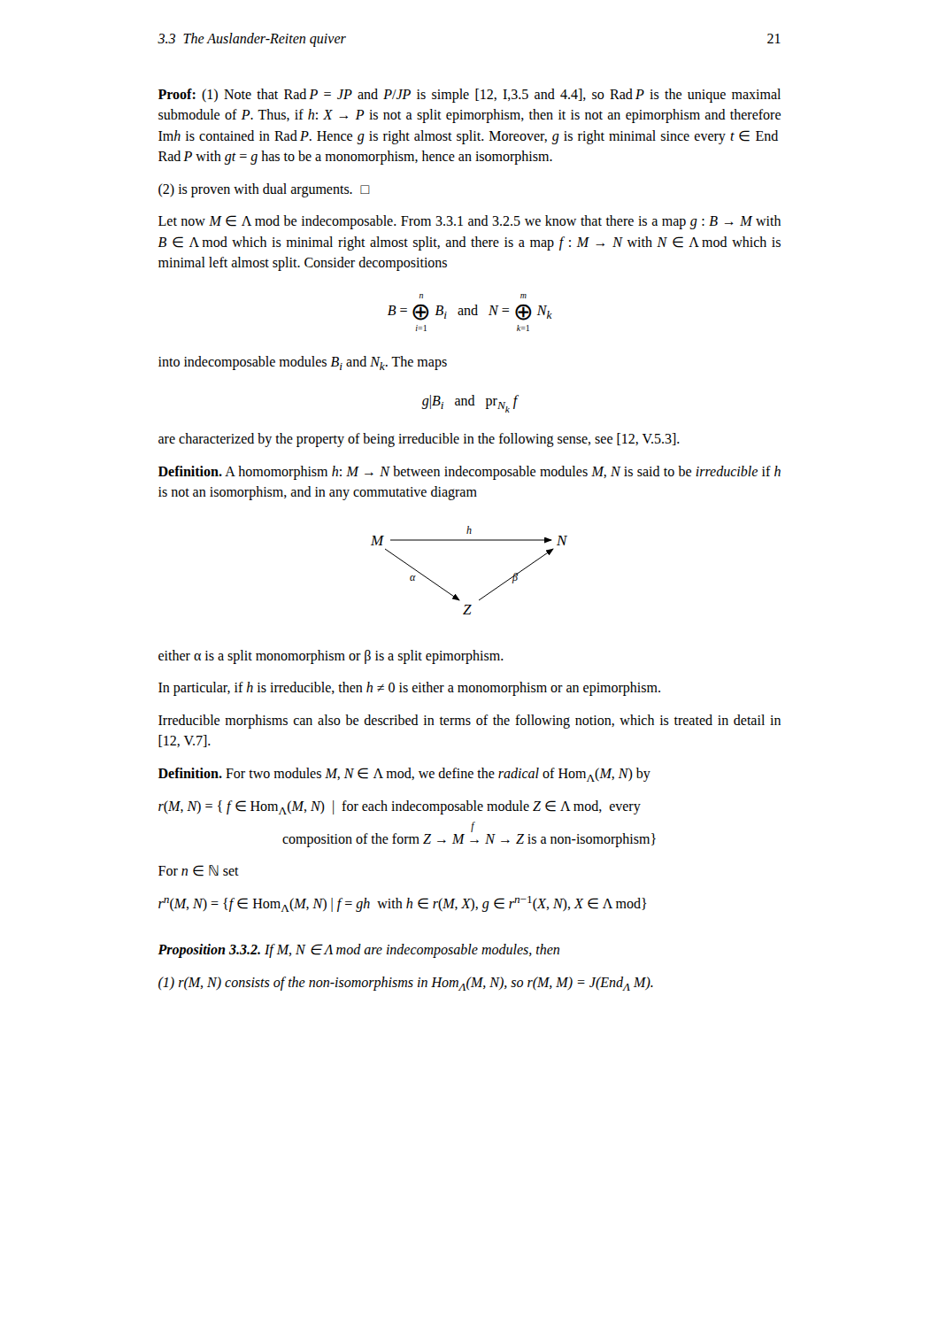3.3 The Auslander-Reiten quiver 21
Proof: (1) Note that Rad P = JP and P/JP is simple [12, I,3.5 and 4.4], so Rad P is the unique maximal submodule of P. Thus, if h: X → P is not a split epimorphism, then it is not an epimorphism and therefore Imh is contained in Rad P. Hence g is right almost split. Moreover, g is right minimal since every t ∈ End Rad P with gt = g has to be a monomorphism, hence an isomorphism.
(2) is proven with dual arguments. □
Let now M ∈ Λ mod be indecomposable. From 3.3.1 and 3.2.5 we know that there is a map g : B → M with B ∈ Λ mod which is minimal right almost split, and there is a map f : M → N with N ∈ Λ mod which is minimal left almost split. Consider decompositions
B = n ⊕ i=1 Bi and N = m ⊕ k=1 Nk
into indecomposable modules Bi and Nk. The maps
g|Bi and prNk f
are characterized by the property of being irreducible in the following sense, see [12, V.5.3].
Definition. A homomorphism h: M → N between indecomposable modules M, N is said to be irreducible if h is not an isomorphism, and in any commutative diagram
M N Z h α β
either α is a split monomorphism or β is a split epimorphism.
In particular, if h is irreducible, then h ≠ 0 is either a monomorphism or an epimorphism.
Irreducible morphisms can also be described in terms of the following notion, which is treated in detail in [12, V.7].
Definition. For two modules M, N ∈ Λ mod, we define the radical of HomΛ(M, N) by
r(M, N) = { f ∈ HomΛ(M, N) | for each indecomposable module Z ∈ Λ mod, every
composition of the form Z → M f→ N → Z is a non-isomorphism}
For n ∈ ℕ set
rn(M, N) = {f ∈ HomΛ(M, N) | f = gh with h ∈ r(M, X), g ∈ rn−1(X, N), X ∈ Λ mod}
Proposition 3.3.2. If M, N ∈ Λ mod are indecomposable modules, then
(1) r(M, N) consists of the non-isomorphisms in HomΛ(M, N), so r(M, M) = J(EndΛ M).